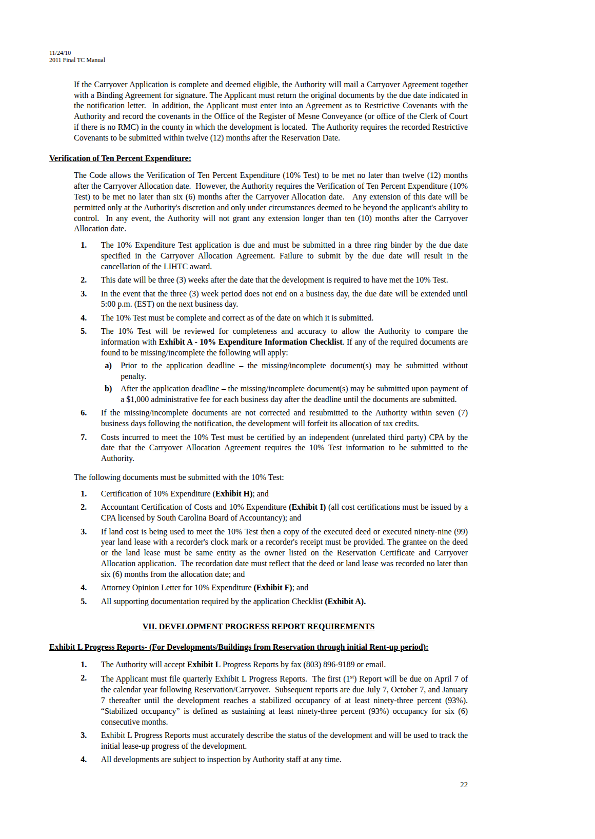11/24/10
2011 Final TC Manual
If the Carryover Application is complete and deemed eligible, the Authority will mail a Carryover Agreement together with a Binding Agreement for signature. The Applicant must return the original documents by the due date indicated in the notification letter. In addition, the Applicant must enter into an Agreement as to Restrictive Covenants with the Authority and record the covenants in the Office of the Register of Mesne Conveyance (or office of the Clerk of Court if there is no RMC) in the county in which the development is located. The Authority requires the recorded Restrictive Covenants to be submitted within twelve (12) months after the Reservation Date.
Verification of Ten Percent Expenditure:
The Code allows the Verification of Ten Percent Expenditure (10% Test) to be met no later than twelve (12) months after the Carryover Allocation date. However, the Authority requires the Verification of Ten Percent Expenditure (10% Test) to be met no later than six (6) months after the Carryover Allocation date. Any extension of this date will be permitted only at the Authority's discretion and only under circumstances deemed to be beyond the applicant's ability to control. In any event, the Authority will not grant any extension longer than ten (10) months after the Carryover Allocation date.
1. The 10% Expenditure Test application is due and must be submitted in a three ring binder by the due date specified in the Carryover Allocation Agreement. Failure to submit by the due date will result in the cancellation of the LIHTC award.
2. This date will be three (3) weeks after the date that the development is required to have met the 10% Test.
3. In the event that the three (3) week period does not end on a business day, the due date will be extended until 5:00 p.m. (EST) on the next business day.
4. The 10% Test must be complete and correct as of the date on which it is submitted.
5. The 10% Test will be reviewed for completeness and accuracy to allow the Authority to compare the information with Exhibit A - 10% Expenditure Information Checklist. If any of the required documents are found to be missing/incomplete the following will apply:
a) Prior to the application deadline – the missing/incomplete document(s) may be submitted without penalty.
b) After the application deadline – the missing/incomplete document(s) may be submitted upon payment of a $1,000 administrative fee for each business day after the deadline until the documents are submitted.
6. If the missing/incomplete documents are not corrected and resubmitted to the Authority within seven (7) business days following the notification, the development will forfeit its allocation of tax credits.
7. Costs incurred to meet the 10% Test must be certified by an independent (unrelated third party) CPA by the date that the Carryover Allocation Agreement requires the 10% Test information to be submitted to the Authority.
The following documents must be submitted with the 10% Test:
1. Certification of 10% Expenditure (Exhibit H); and
2. Accountant Certification of Costs and 10% Expenditure (Exhibit I) (all cost certifications must be issued by a CPA licensed by South Carolina Board of Accountancy); and
3. If land cost is being used to meet the 10% Test then a copy of the executed deed or executed ninety-nine (99) year land lease with a recorder's clock mark or a recorder's receipt must be provided. The grantee on the deed or the land lease must be same entity as the owner listed on the Reservation Certificate and Carryover Allocation application. The recordation date must reflect that the deed or land lease was recorded no later than six (6) months from the allocation date; and
4. Attorney Opinion Letter for 10% Expenditure (Exhibit F); and
5. All supporting documentation required by the application Checklist (Exhibit A).
VII. DEVELOPMENT PROGRESS REPORT REQUIREMENTS
Exhibit L Progress Reports- (For Developments/Buildings from Reservation through initial Rent-up period):
1. The Authority will accept Exhibit L Progress Reports by fax (803) 896-9189 or email.
2. The Applicant must file quarterly Exhibit L Progress Reports. The first (1st) Report will be due on April 7 of the calendar year following Reservation/Carryover. Subsequent reports are due July 7, October 7, and January 7 thereafter until the development reaches a stabilized occupancy of at least ninety-three percent (93%). “Stabilized occupancy” is defined as sustaining at least ninety-three percent (93%) occupancy for six (6) consecutive months.
3. Exhibit L Progress Reports must accurately describe the status of the development and will be used to track the initial lease-up progress of the development.
4. All developments are subject to inspection by Authority staff at any time.
22